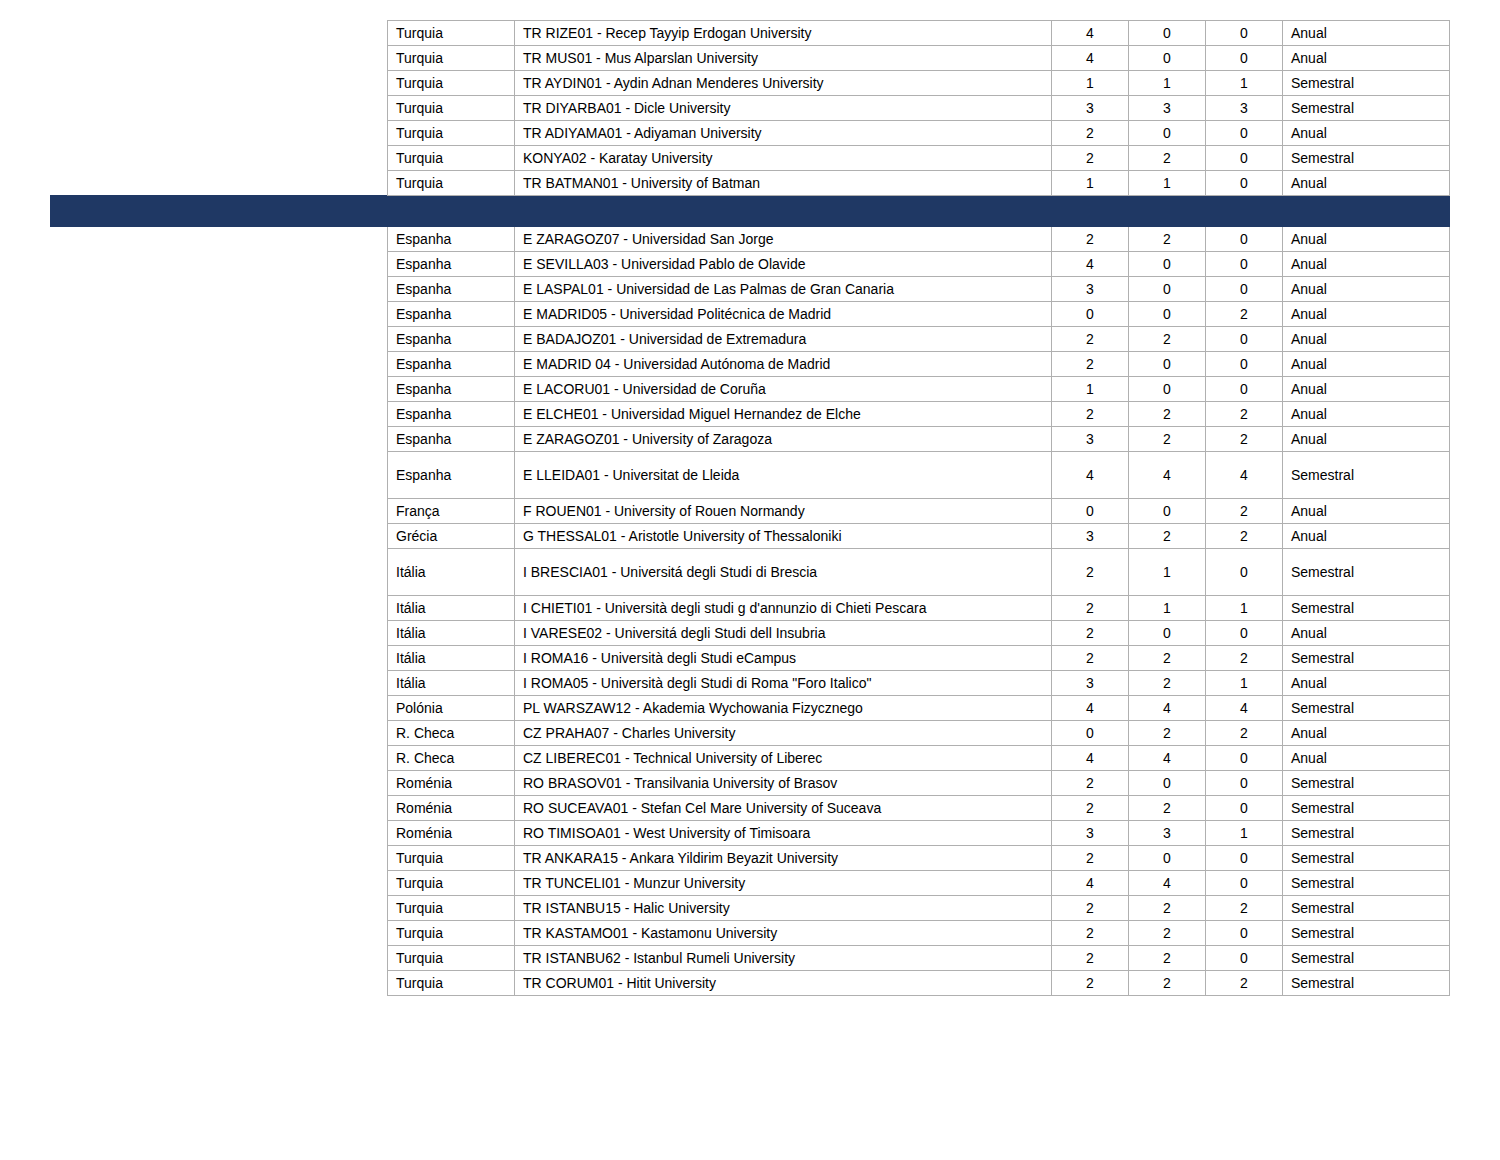| | Turquia | TR RIZE01 - Recep Tayyip Erdogan University | 4 | 0 | 0 | Anual |
| | Turquia | TR MUS01 - Mus Alparslan University | 4 | 0 | 0 | Anual |
| | Turquia | TR AYDIN01 - Aydin Adnan Menderes University | 1 | 1 | 1 | Semestral |
| | Turquia | TR DIYARBA01 - Dicle University | 3 | 3 | 3 | Semestral |
| | Turquia | TR ADIYAMA01 - Adiyaman University | 2 | 0 | 0 | Anual |
| | Turquia | KONYA02 - Karatay University | 2 | 2 | 0 | Semestral |
| | Turquia | TR BATMAN01 - University of Batman | 1 | 1 | 0 | Anual |
| | Espanha | E ZARAGOZ07 - Universidad San Jorge | 2 | 2 | 0 | Anual |
| Espanha | E SEVILLA03 - Universidad Pablo de Olavide | 4 | 0 | 0 | Anual |
| Espanha | E LASPAL01 - Universidad de Las Palmas de Gran Canaria | 3 | 0 | 0 | Anual |
| Espanha | E MADRID05 - Universidad Politécnica de Madrid | 0 | 0 | 2 | Anual |
| Espanha | E BADAJOZ01 - Universidad de Extremadura | 2 | 2 | 0 | Anual |
| Espanha | E MADRID 04 - Universidad Autónoma de Madrid | 2 | 0 | 0 | Anual |
| Espanha | E LACORU01 - Universidad de Coruña | 1 | 0 | 0 | Anual |
| Espanha | E ELCHE01 - Universidad Miguel Hernandez de Elche | 2 | 2 | 2 | Anual |
| Espanha | E ZARAGOZ01 - University of Zaragoza | 3 | 2 | 2 | Anual |
| Espanha | E LLEIDA01 - Universitat de Lleida | 4 | 4 | 4 | Semestral |
| França | F ROUEN01 - University of Rouen Normandy | 0 | 0 | 2 | Anual |
| Grécia | G THESSAL01 - Aristotle University of Thessaloniki | 3 | 2 | 2 | Anual |
| Itália | I BRESCIA01 - Universitá degli Studi di Brescia | 2 | 1 | 0 | Semestral |
| Itália | I CHIETI01 - Università degli studi g d'annunzio di Chieti Pescara | 2 | 1 | 1 | Semestral |
| Itália | I VARESE02 - Universitá degli Studi dell Insubria | 2 | 0 | 0 | Anual |
| Itália | I ROMA16 - Università degli Studi eCampus | 2 | 2 | 2 | Semestral |
| Itália | I ROMA05 - Università degli Studi di Roma "Foro Italico" | 3 | 2 | 1 | Anual |
| Polónia | PL WARSZAW12 - Akademia Wychowania Fizycznego | 4 | 4 | 4 | Semestral |
| R. Checa | CZ PRAHA07 - Charles University | 0 | 2 | 2 | Anual |
| R. Checa | CZ LIBEREC01 - Technical University of Liberec | 4 | 4 | 0 | Anual |
| Roménia | RO BRASOV01 - Transilvania University of Brasov | 2 | 0 | 0 | Semestral |
| Roménia | RO SUCEAVA01 - Stefan Cel Mare University of Suceava | 2 | 2 | 0 | Semestral |
| Roménia | RO TIMISOA01 - West University of Timisoara | 3 | 3 | 1 | Semestral |
| Turquia | TR ANKARA15 - Ankara Yildirim Beyazit University | 2 | 0 | 0 | Semestral |
| Turquia | TR TUNCELI01 - Munzur University | 4 | 4 | 0 | Semestral |
| Turquia | TR ISTANBU15 - Halic University | 2 | 2 | 2 | Semestral |
| | Turquia | TR KASTAMO01 - Kastamonu University | 2 | 2 | 0 | Semestral |
| | Turquia | TR ISTANBU62 - Istanbul Rumeli University | 2 | 2 | 0 | Semestral |
| | Turquia | TR CORUM01 - Hitit University | 2 | 2 | 2 | Semestral |